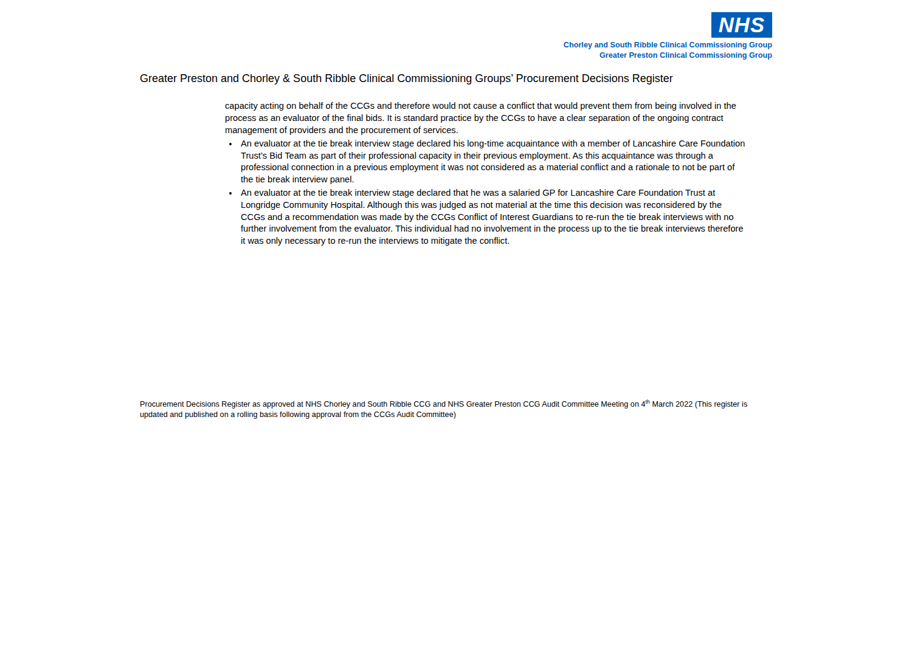NHS
Chorley and South Ribble Clinical Commissioning Group
Greater Preston Clinical Commissioning Group
Greater Preston and Chorley & South Ribble Clinical Commissioning Groups’ Procurement Decisions Register
capacity acting on behalf of the CCGs and therefore would not cause a conflict that would prevent them from being involved in the process as an evaluator of the final bids. It is standard practice by the CCGs to have a clear separation of the ongoing contract management of providers and the procurement of services.
An evaluator at the tie break interview stage declared his long-time acquaintance with a member of Lancashire Care Foundation Trust’s Bid Team as part of their professional capacity in their previous employment. As this acquaintance was through a professional connection in a previous employment it was not considered as a material conflict and a rationale to not be part of the tie break interview panel.
An evaluator at the tie break interview stage declared that he was a salaried GP for Lancashire Care Foundation Trust at Longridge Community Hospital. Although this was judged as not material at the time this decision was reconsidered by the CCGs and a recommendation was made by the CCGs Conflict of Interest Guardians to re-run the tie break interviews with no further involvement from the evaluator. This individual had no involvement in the process up to the tie break interviews therefore it was only necessary to re-run the interviews to mitigate the conflict.
Procurement Decisions Register as approved at NHS Chorley and South Ribble CCG and NHS Greater Preston CCG Audit Committee Meeting on 4th March 2022 (This register is updated and published on a rolling basis following approval from the CCGs Audit Committee)